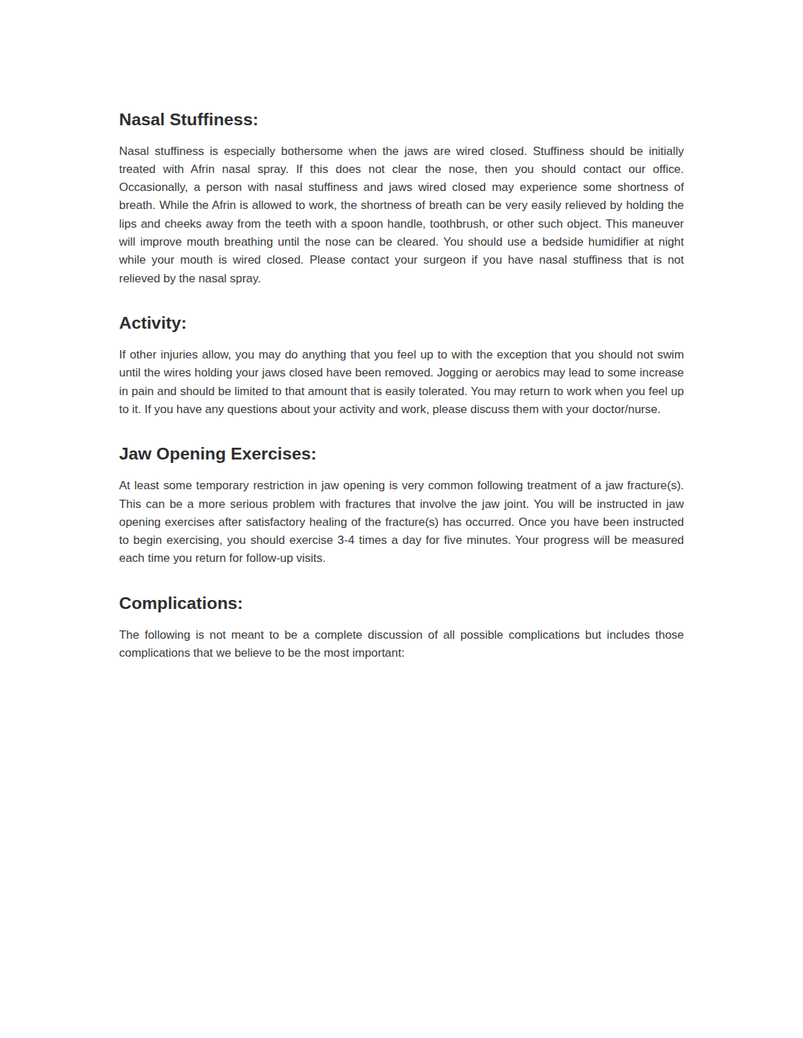Nasal Stuffiness:
Nasal stuffiness is especially bothersome when the jaws are wired closed. Stuffiness should be initially treated with Afrin nasal spray. If this does not clear the nose, then you should contact our office. Occasionally, a person with nasal stuffiness and jaws wired closed may experience some shortness of breath. While the Afrin is allowed to work, the shortness of breath can be very easily relieved by holding the lips and cheeks away from the teeth with a spoon handle, toothbrush, or other such object. This maneuver will improve mouth breathing until the nose can be cleared. You should use a bedside humidifier at night while your mouth is wired closed. Please contact your surgeon if you have nasal stuffiness that is not relieved by the nasal spray.
Activity:
If other injuries allow, you may do anything that you feel up to with the exception that you should not swim until the wires holding your jaws closed have been removed. Jogging or aerobics may lead to some increase in pain and should be limited to that amount that is easily tolerated. You may return to work when you feel up to it. If you have any questions about your activity and work, please discuss them with your doctor/nurse.
Jaw Opening Exercises:
At least some temporary restriction in jaw opening is very common following treatment of a jaw fracture(s). This can be a more serious problem with fractures that involve the jaw joint. You will be instructed in jaw opening exercises after satisfactory healing of the fracture(s) has occurred. Once you have been instructed to begin exercising, you should exercise 3-4 times a day for five minutes. Your progress will be measured each time you return for follow-up visits.
Complications:
The following is not meant to be a complete discussion of all possible complications but includes those complications that we believe to be the most important: